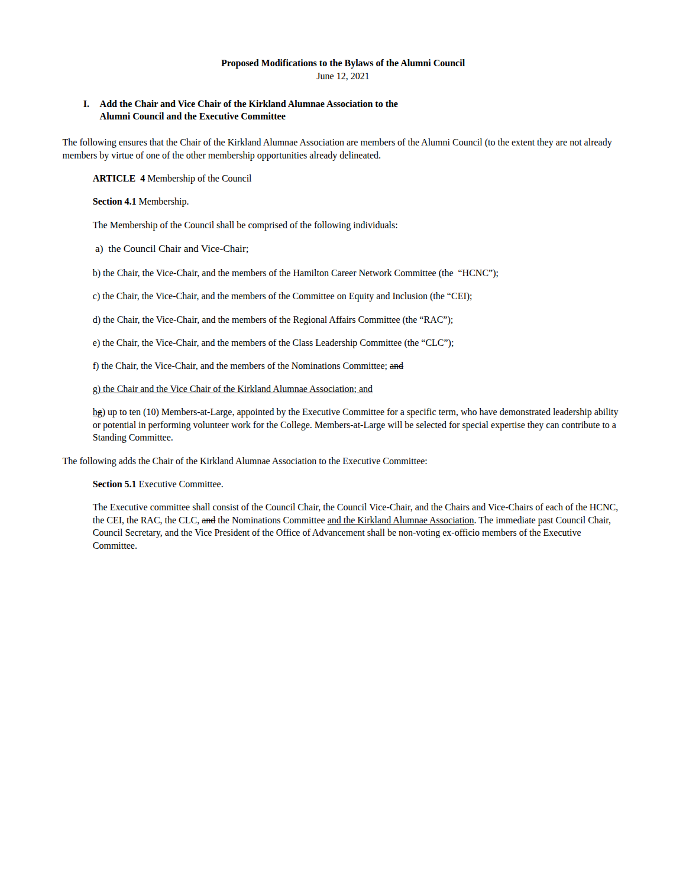Proposed Modifications to the Bylaws of the Alumni Council
June 12, 2021
I. Add the Chair and Vice Chair of the Kirkland Alumnae Association to the Alumni Council and the Executive Committee
The following ensures that the Chair of the Kirkland Alumnae Association are members of the Alumni Council (to the extent they are not already members by virtue of one of the other membership opportunities already delineated.
ARTICLE 4 Membership of the Council
Section 4.1 Membership.
The Membership of the Council shall be comprised of the following individuals:
a) the Council Chair and Vice-Chair;
b) the Chair, the Vice-Chair, and the members of the Hamilton Career Network Committee (the “HCNC”);
c) the Chair, the Vice-Chair, and the members of the Committee on Equity and Inclusion (the “CEI);
d) the Chair, the Vice-Chair, and the members of the Regional Affairs Committee (the “RAC”);
e) the Chair, the Vice-Chair, and the members of the Class Leadership Committee (the “CLC”);
f) the Chair, the Vice-Chair, and the members of the Nominations Committee; and
g) the Chair and the Vice Chair of the Kirkland Alumnae Association; and
hg) up to ten (10) Members-at-Large, appointed by the Executive Committee for a specific term, who have demonstrated leadership ability or potential in performing volunteer work for the College. Members-at-Large will be selected for special expertise they can contribute to a Standing Committee.
The following adds the Chair of the Kirkland Alumnae Association to the Executive Committee:
Section 5.1 Executive Committee.
The Executive committee shall consist of the Council Chair, the Council Vice-Chair, and the Chairs and Vice-Chairs of each of the HCNC, the CEI, the RAC, the CLC, and the Nominations Committee and the Kirkland Alumnae Association. The immediate past Council Chair, Council Secretary, and the Vice President of the Office of Advancement shall be non-voting ex-officio members of the Executive Committee.